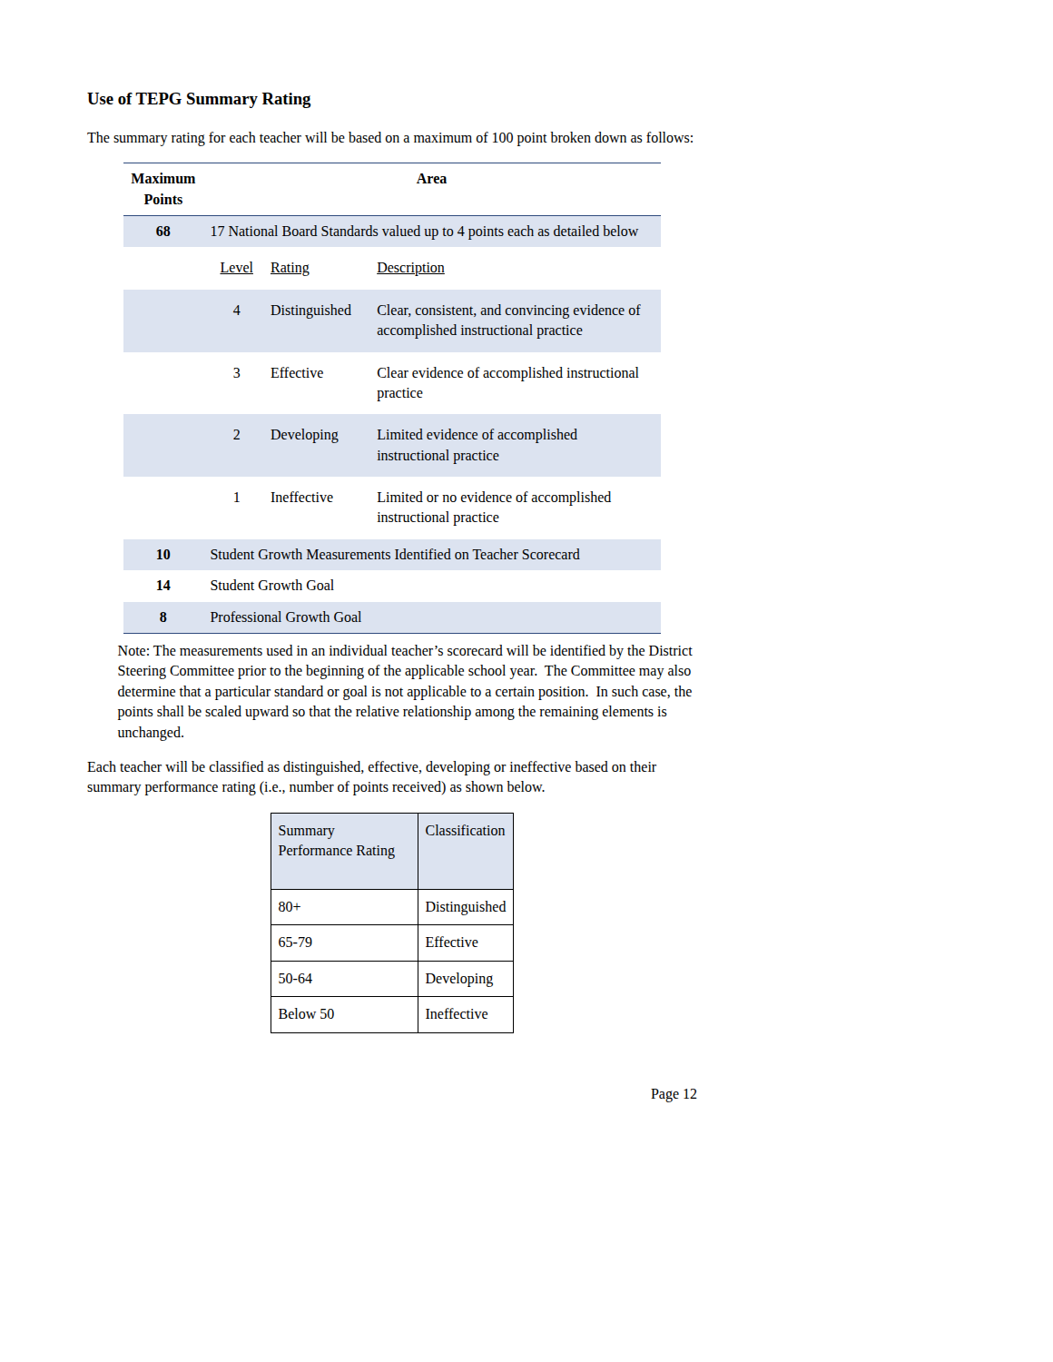Use of TEPG Summary Rating
The summary rating for each teacher will be based on a maximum of 100 point broken down as follows:
| Maximum Points | Area |
| 68 | 17 National Board Standards valued up to 4 points each as detailed below |
| | / Level / Rating / Description / |
| | / 4 / Distinguished / Clear, consistent, and convincing evidence of accomplished instructional practice / |
| | / 3 / Effective / Clear evidence of accomplished instructional practice / |
| | / 2 / Developing / Limited evidence of accomplished instructional practice / |
| | / 1 / Ineffective / Limited or no evidence of accomplished instructional practice / |
| 10 | Student Growth Measurements Identified on Teacher Scorecard |
| 14 | Student Growth Goal |
| 8 | Professional Growth Goal |
Note: The measurements used in an individual teacher’s scorecard will be identified by the District Steering Committee prior to the beginning of the applicable school year. The Committee may also determine that a particular standard or goal is not applicable to a certain position. In such case, the points shall be scaled upward so that the relative relationship among the remaining elements is unchanged.
Each teacher will be classified as distinguished, effective, developing or ineffective based on their summary performance rating (i.e., number of points received) as shown below.
| Summary Performance Rating | Classification |
| --- | --- |
| 80+ | Distinguished |
| 65-79 | Effective |
| 50-64 | Developing |
| Below 50 | Ineffective |
Page 12